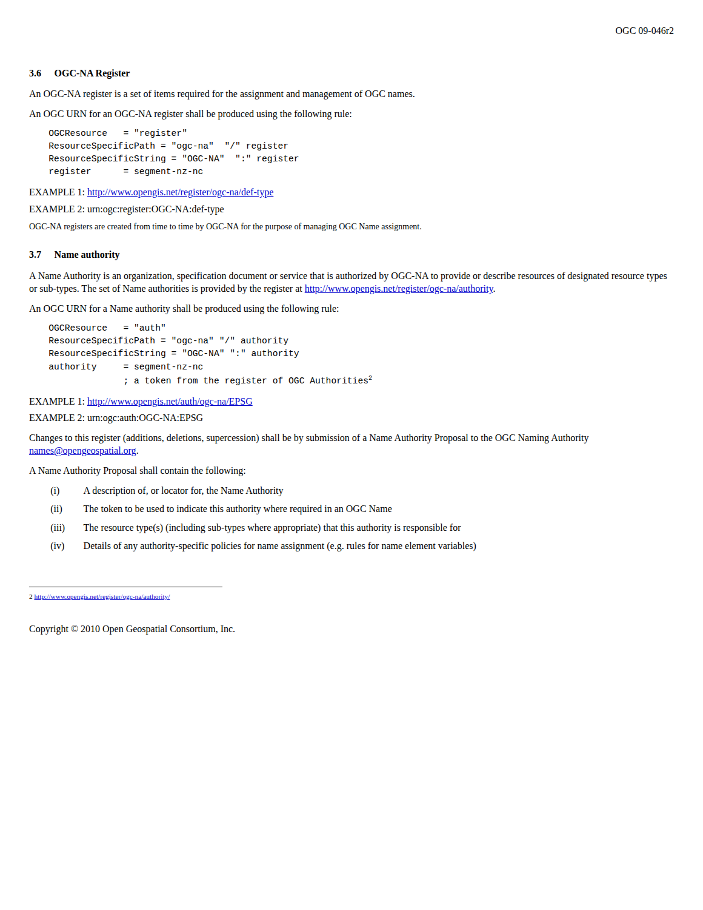OGC 09-046r2
3.6 OGC-NA Register
An OGC-NA register is a set of items required for the assignment and management of OGC names.
An OGC URN for an OGC-NA register shall be produced using the following rule:
OGCResource   = "register"
ResourceSpecificPath = "ogc-na"  "/" register
ResourceSpecificString = "OGC-NA"  ":" register
register      = segment-nz-nc
EXAMPLE 1: http://www.opengis.net/register/ogc-na/def-type
EXAMPLE 2: urn:ogc:register:OGC-NA:def-type
OGC-NA registers are created from time to time by OGC-NA for the purpose of managing OGC Name assignment.
3.7 Name authority
A Name Authority is an organization, specification document or service that is authorized by OGC-NA to provide or describe resources of designated resource types or sub-types. The set of Name authorities is provided by the register at http://www.opengis.net/register/ogc-na/authority.
An OGC URN for a Name authority shall be produced using the following rule:
OGCResource   = "auth"
ResourceSpecificPath = "ogc-na" "/" authority
ResourceSpecificString = "OGC-NA" ":" authority
authority     = segment-nz-nc
              ; a token from the register of OGC Authorities2
EXAMPLE 1: http://www.opengis.net/auth/ogc-na/EPSG
EXAMPLE 2: urn:ogc:auth:OGC-NA:EPSG
Changes to this register (additions, deletions, supercession) shall be by submission of a Name Authority Proposal to the OGC Naming Authority names@opengeospatial.org.
A Name Authority Proposal shall contain the following:
(i) A description of, or locator for, the Name Authority
(ii) The token to be used to indicate this authority where required in an OGC Name
(iii) The resource type(s) (including sub-types where appropriate) that this authority is responsible for
(iv) Details of any authority-specific policies for name assignment (e.g. rules for name element variables)
2 http://www.opengis.net/register/ogc-na/authority/
Copyright © 2010 Open Geospatial Consortium, Inc.